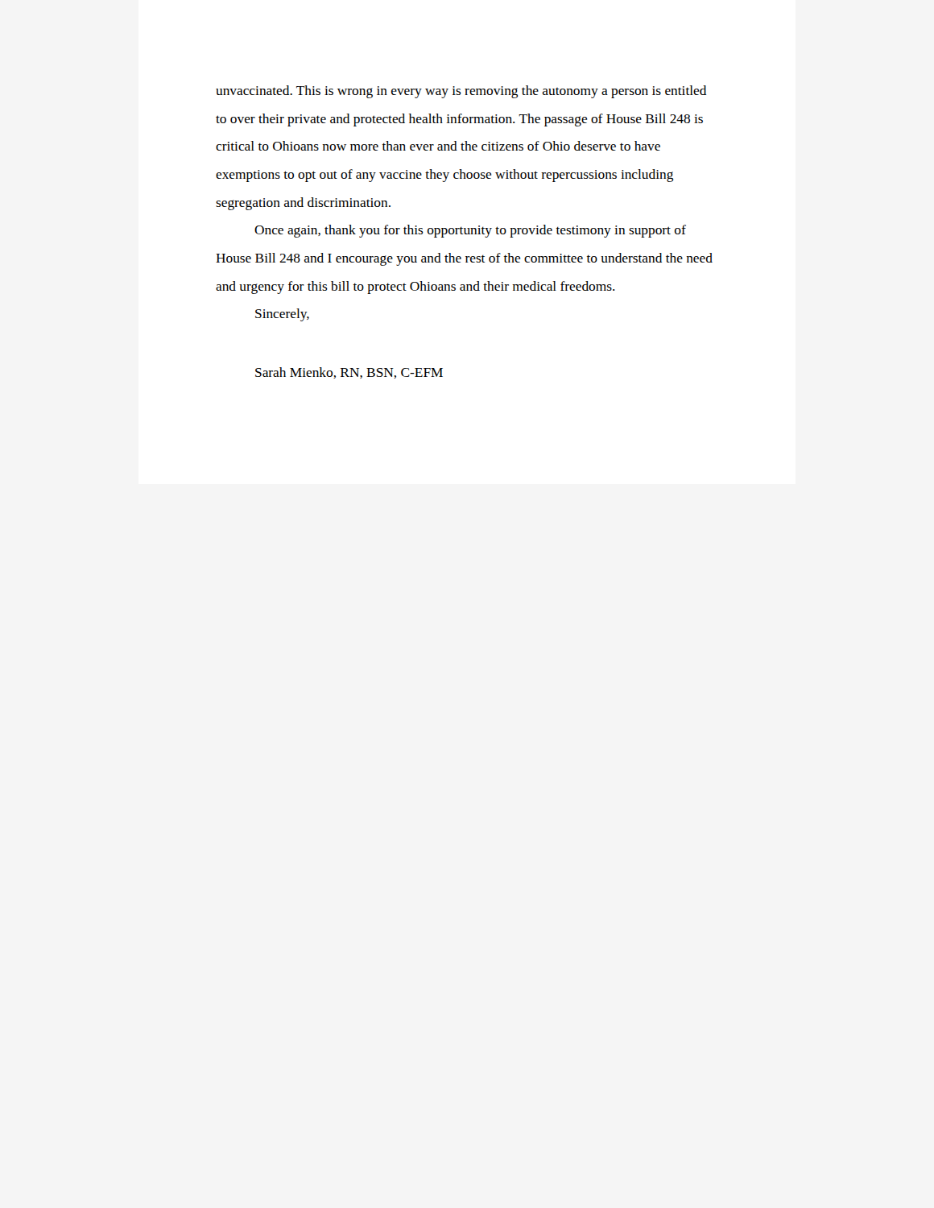unvaccinated. This is wrong in every way is removing the autonomy a person is entitled to over their private and protected health information. The passage of House Bill 248 is critical to Ohioans now more than ever and the citizens of Ohio deserve to have exemptions to opt out of any vaccine they choose without repercussions including segregation and discrimination.
Once again, thank you for this opportunity to provide testimony in support of House Bill 248 and I encourage you and the rest of the committee to understand the need and urgency for this bill to protect Ohioans and their medical freedoms.
Sincerely,
Sarah Mienko, RN, BSN, C-EFM